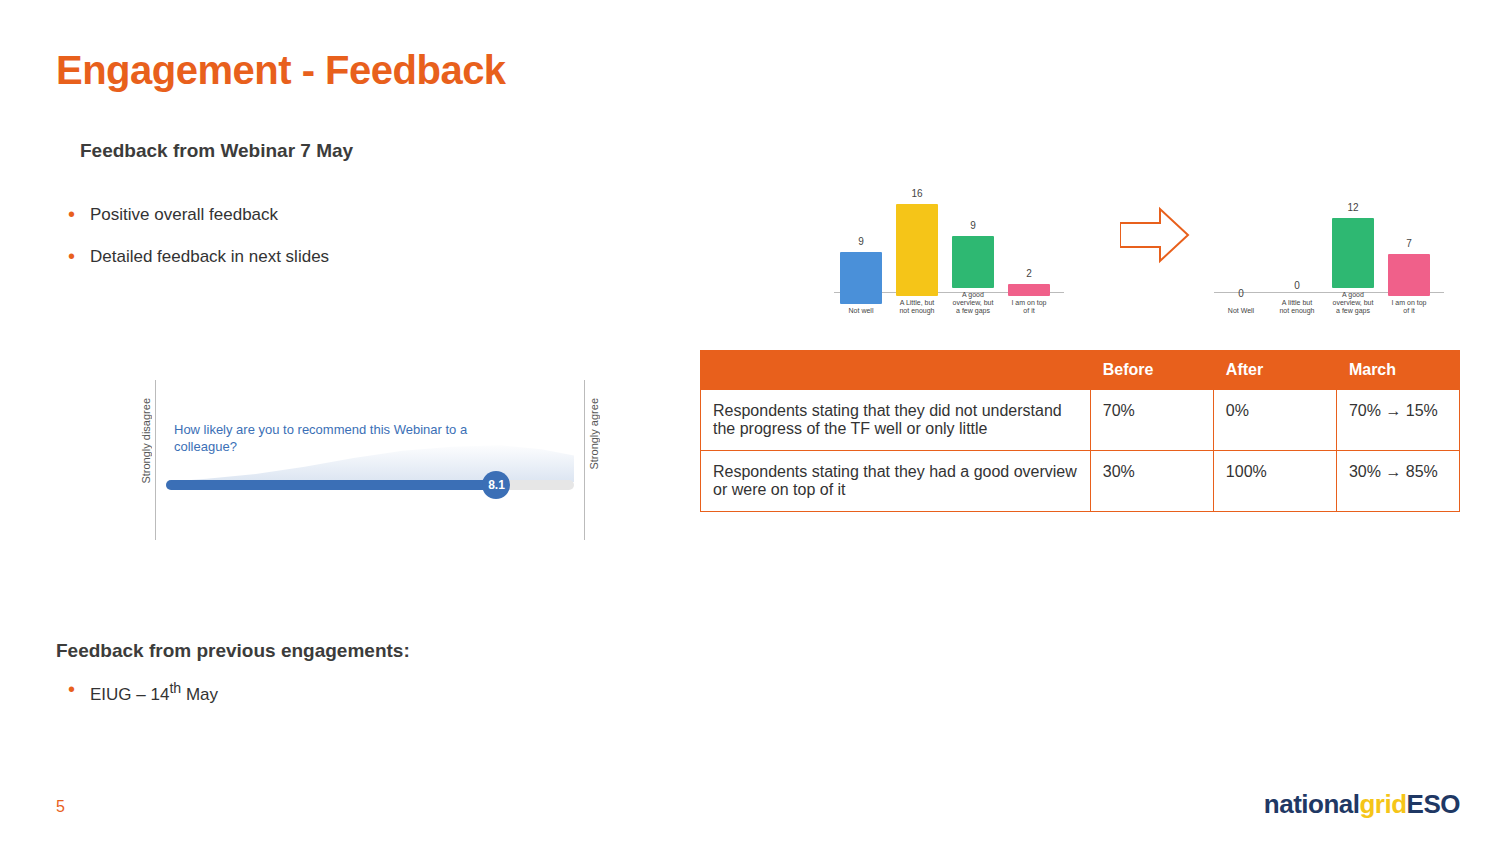Engagement - Feedback
Feedback from Webinar 7 May
Positive overall feedback
Detailed feedback in next slides
Strongly disagree Strongly agree
How likely are you to recommend this Webinar to a colleague?
8.1
Feedback from previous engagements:
EIUG – 14th May
9
Not well
16
A Little, but not enough
9
A good overview, but a few gaps
2
I am on top of it
0
Not Well
0
A little but not enough
12
A good overview, but a few gaps
7
I am on top of it
| | Before | After | March |
| --- | --- | --- | --- |
| Respondents stating that they did not understand the progress of the TF well or only little | 70% | 0% | 70% → 15% |
| Respondents stating that they had a good overview or were on top of it | 30% | 100% | 30% → 85% |
5
national grid ESO